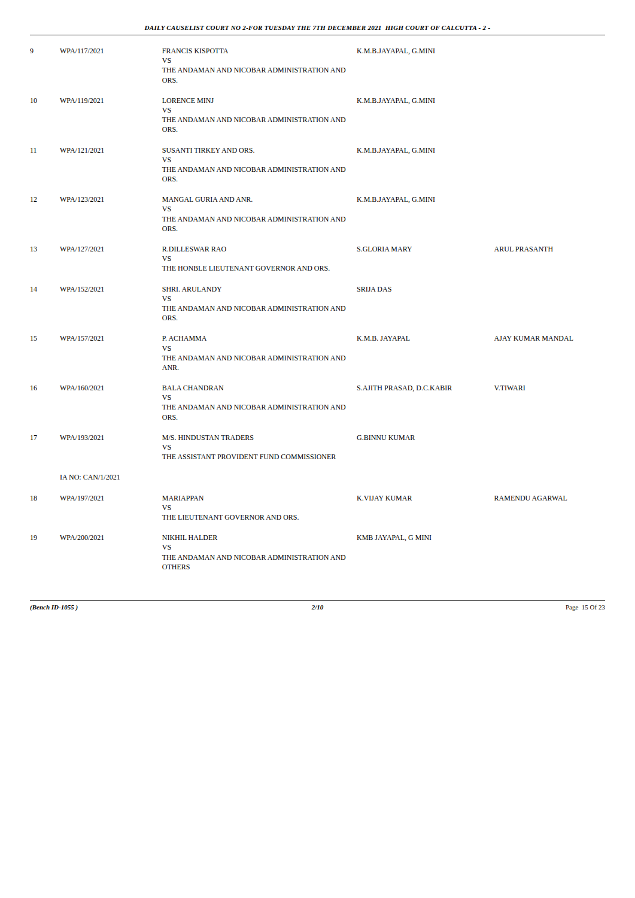DAILY CAUSELIST COURT NO 2-FOR TUESDAY THE 7TH DECEMBER 2021 HIGH COURT OF CALCUTTA - 2 -
| 9 | WPA/117/2021 | FRANCIS KISPOTTA VS THE ANDAMAN AND NICOBAR ADMINISTRATION AND ORS. | K.M.B.JAYAPAL, G.MINI | |
| 10 | WPA/119/2021 | LORENCE MINJ VS THE ANDAMAN AND NICOBAR ADMINISTRATION AND ORS. | K.M.B.JAYAPAL, G.MINI | |
| 11 | WPA/121/2021 | SUSANTI TIRKEY AND ORS. VS THE ANDAMAN AND NICOBAR ADMINISTRATION AND ORS. | K.M.B.JAYAPAL, G.MINI | |
| 12 | WPA/123/2021 | MANGAL GURIA AND ANR. VS THE ANDAMAN AND NICOBAR ADMINISTRATION AND ORS. | K.M.B.JAYAPAL, G.MINI | |
| 13 | WPA/127/2021 | R.DILLESWAR RAO VS THE HONBLE LIEUTENANT GOVERNOR AND ORS. | S.GLORIA MARY | ARUL PRASANTH |
| 14 | WPA/152/2021 | SHRI. ARULANDY VS THE ANDAMAN AND NICOBAR ADMINISTRATION AND ORS. | SRIJA DAS | |
| 15 | WPA/157/2021 | P. ACHAMMA VS THE ANDAMAN AND NICOBAR ADMINISTRATION AND ANR. | K.M.B. JAYAPAL | AJAY KUMAR MANDAL |
| 16 | WPA/160/2021 | BALA CHANDRAN VS THE ANDAMAN AND NICOBAR ADMINISTRATION AND ORS. | S.AJITH PRASAD, D.C.KABIR | V.TIWARI |
| 17 | WPA/193/2021 | M/S. HINDUSTAN TRADERS VS THE ASSISTANT PROVIDENT FUND COMMISSIONER | G.BINNU KUMAR | |
| | IA NO: CAN/1/2021 |
| 18 | WPA/197/2021 | MARIAPPAN VS THE LIEUTENANT GOVERNOR AND ORS. | K.VIJAY KUMAR | RAMENDU AGARWAL |
| 19 | WPA/200/2021 | NIKHIL HALDER VS THE ANDAMAN AND NICOBAR ADMINISTRATION AND OTHERS | KMB JAYAPAL, G MINI | |
(Bench ID-1055 )
2/10
Page 15 Of 23